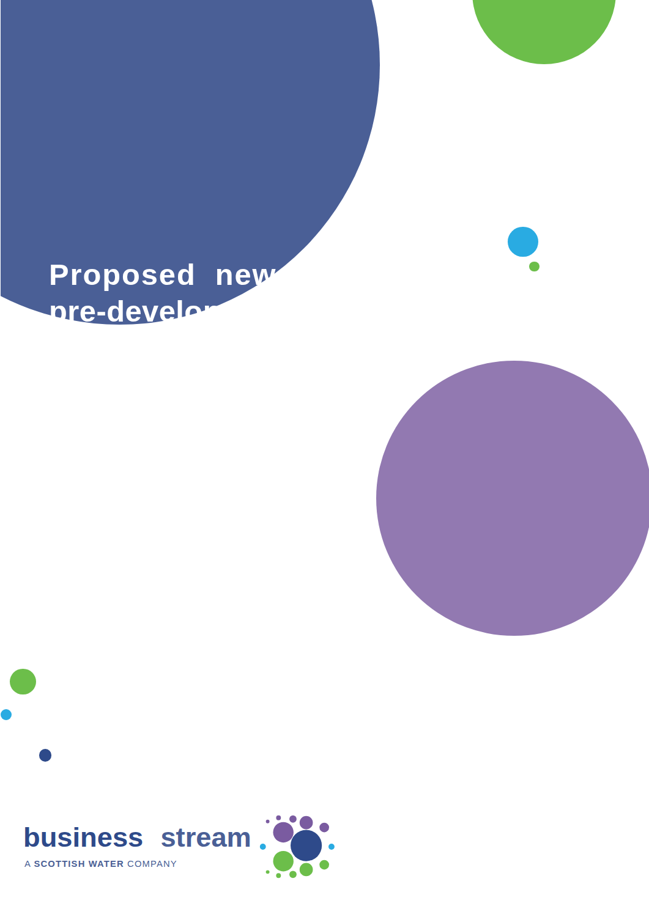Proposed new pre-development enquiry form
business stream A SCOTTISH WATER COMPANY